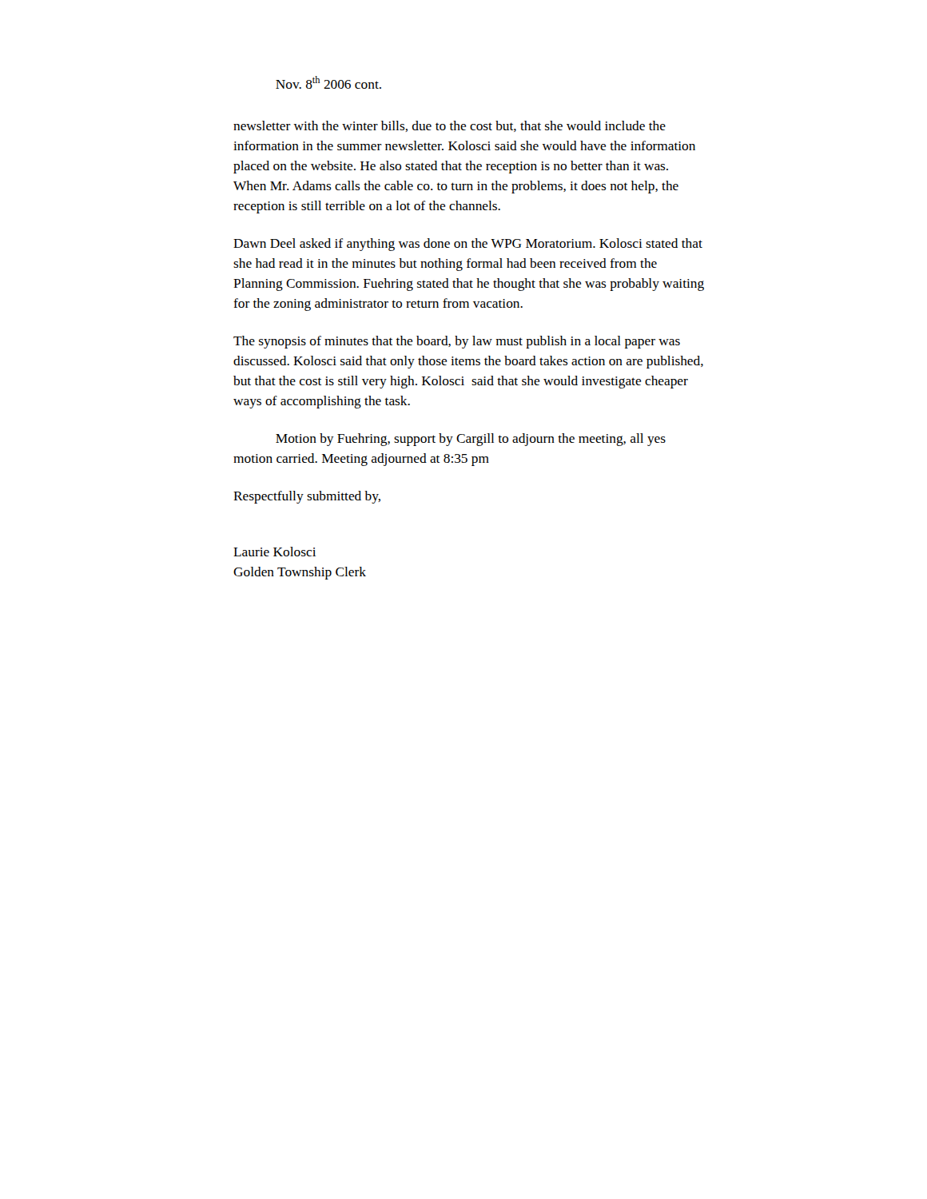Nov. 8th 2006 cont.
newsletter with the winter bills, due to the cost but, that she would include the information in the summer newsletter. Kolosci said she would have the information placed on the website. He also stated that the reception is no better than it was. When Mr. Adams calls the cable co. to turn in the problems, it does not help, the reception is still terrible on a lot of the channels.
Dawn Deel asked if anything was done on the WPG Moratorium. Kolosci stated that she had read it in the minutes but nothing formal had been received from the Planning Commission. Fuehring stated that he thought that she was probably waiting for the zoning administrator to return from vacation.
The synopsis of minutes that the board, by law must publish in a local paper was discussed. Kolosci said that only those items the board takes action on are published, but that the cost is still very high. Kolosci said that she would investigate cheaper ways of accomplishing the task.
Motion by Fuehring, support by Cargill to adjourn the meeting, all yes motion carried. Meeting adjourned at 8:35 pm
Respectfully submitted by,
Laurie Kolosci
Golden Township Clerk